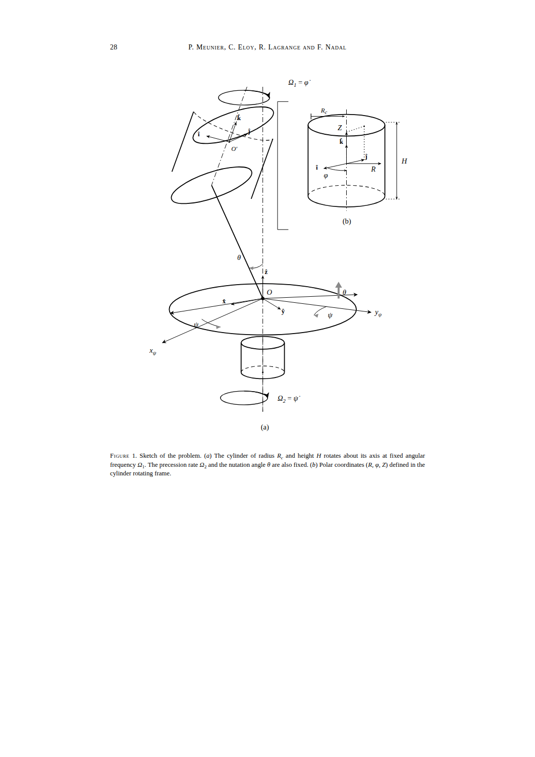28 P. Meunier, C. Eloy, R. Lagrange and F. Nadal
Sketch of the precessing cylinder problem A tilted cylinder rotating about its own axis at angular frequency Omega one equals phi dot, mounted on a rotating platform precessing at Omega two equals psi dot, with nutation angle theta. An inset shows polar coordinates R, phi, Z in the cylinder rotating frame. Ω1 = φ̇ k̂ î ĵ O′ θ Rc H k̂ î ĵ R φ Z (b) ẑ O x̂ ŷ xψ yψ ψ ψ θ Ω2 = ψ̇ (a)
Figure 1. Sketch of the problem. (a) The cylinder of radius Rc and height H rotates about its axis at fixed angular frequency Ω 1. The precession rate Ω 2 and the nutation angle θ are also fixed. (b) Polar coordinates (R, φ, Z) defined in the cylinder rotating frame.